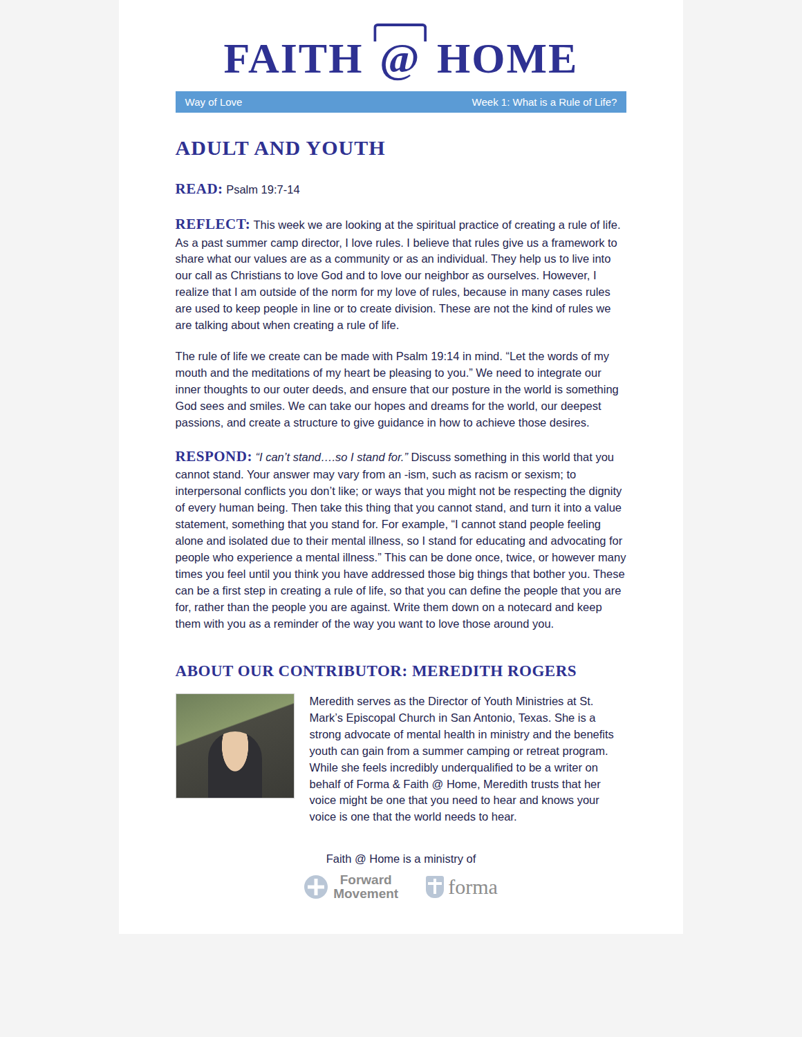FAITH @ HOME
Way of Love Week 1: What is a Rule of Life?
Adult and Youth
Read: Psalm 19:7-14
Reflect: This week we are looking at the spiritual practice of creating a rule of life. As a past summer camp director, I love rules. I believe that rules give us a framework to share what our values are as a community or as an individual. They help us to live into our call as Christians to love God and to love our neighbor as ourselves. However, I realize that I am outside of the norm for my love of rules, because in many cases rules are used to keep people in line or to create division. These are not the kind of rules we are talking about when creating a rule of life.
The rule of life we create can be made with Psalm 19:14 in mind. “Let the words of my mouth and the meditations of my heart be pleasing to you.” We need to integrate our inner thoughts to our outer deeds, and ensure that our posture in the world is something God sees and smiles. We can take our hopes and dreams for the world, our deepest passions, and create a structure to give guidance in how to achieve those desires.
Respond: “I can’t stand….so I stand for.” Discuss something in this world that you cannot stand. Your answer may vary from an -ism, such as racism or sexism; to interpersonal conflicts you don’t like; or ways that you might not be respecting the dignity of every human being. Then take this thing that you cannot stand, and turn it into a value statement, something that you stand for. For example, “I cannot stand people feeling alone and isolated due to their mental illness, so I stand for educating and advocating for people who experience a mental illness.” This can be done once, twice, or however many times you feel until you think you have addressed those big things that bother you. These can be a first step in creating a rule of life, so that you can define the people that you are for, rather than the people you are against. Write them down on a notecard and keep them with you as a reminder of the way you want to love those around you.
About Our Contributor: Meredith Rogers
photo
Meredith serves as the Director of Youth Ministries at St. Mark’s Episcopal Church in San Antonio, Texas. She is a strong advocate of mental health in ministry and the benefits youth can gain from a summer camping or retreat program. While she feels incredibly underqualified to be a writer on behalf of Forma & Faith @ Home, Meredith trusts that her voice might be one that you need to hear and knows your voice is one that the world needs to hear.
Faith @ Home is a ministry of
Forward
Movement
forma